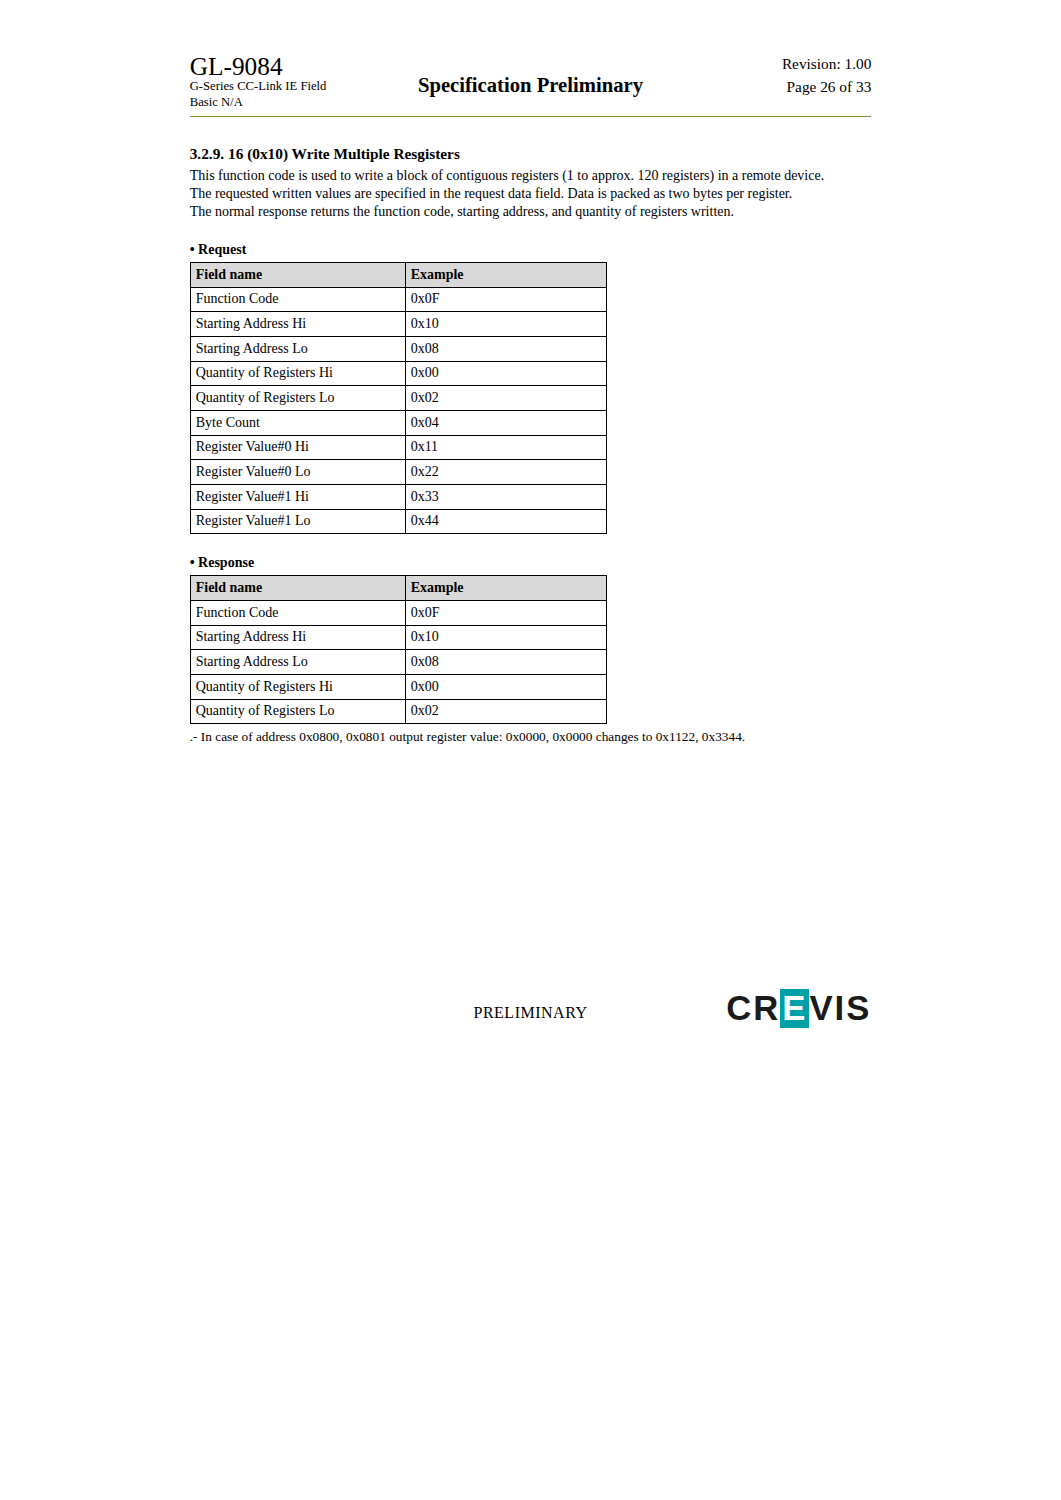GL-9084
G-Series CC-Link IE Field
Basic N/A
Specification Preliminary
Revision: 1.00
Page 26 of 33
3.2.9. 16 (0x10) Write Multiple Resgisters
This function code is used to write a block of contiguous registers (1 to approx. 120 registers) in a remote device.
The requested written values are specified in the request data field. Data is packed as two bytes per register.
The normal response returns the function code, starting address, and quantity of registers written.
• Request
| Field name | Example |
| --- | --- |
| Function Code | 0x0F |
| Starting Address Hi | 0x10 |
| Starting Address Lo | 0x08 |
| Quantity of Registers Hi | 0x00 |
| Quantity of Registers Lo | 0x02 |
| Byte Count | 0x04 |
| Register Value#0 Hi | 0x11 |
| Register Value#0 Lo | 0x22 |
| Register Value#1 Hi | 0x33 |
| Register Value#1 Lo | 0x44 |
• Response
| Field name | Example |
| --- | --- |
| Function Code | 0x0F |
| Starting Address Hi | 0x10 |
| Starting Address Lo | 0x08 |
| Quantity of Registers Hi | 0x00 |
| Quantity of Registers Lo | 0x02 |
.- In case of address 0x0800, 0x0801 output register value: 0x0000, 0x0000 changes to 0x1122, 0x3344.
PRELIMINARY
CREVIS